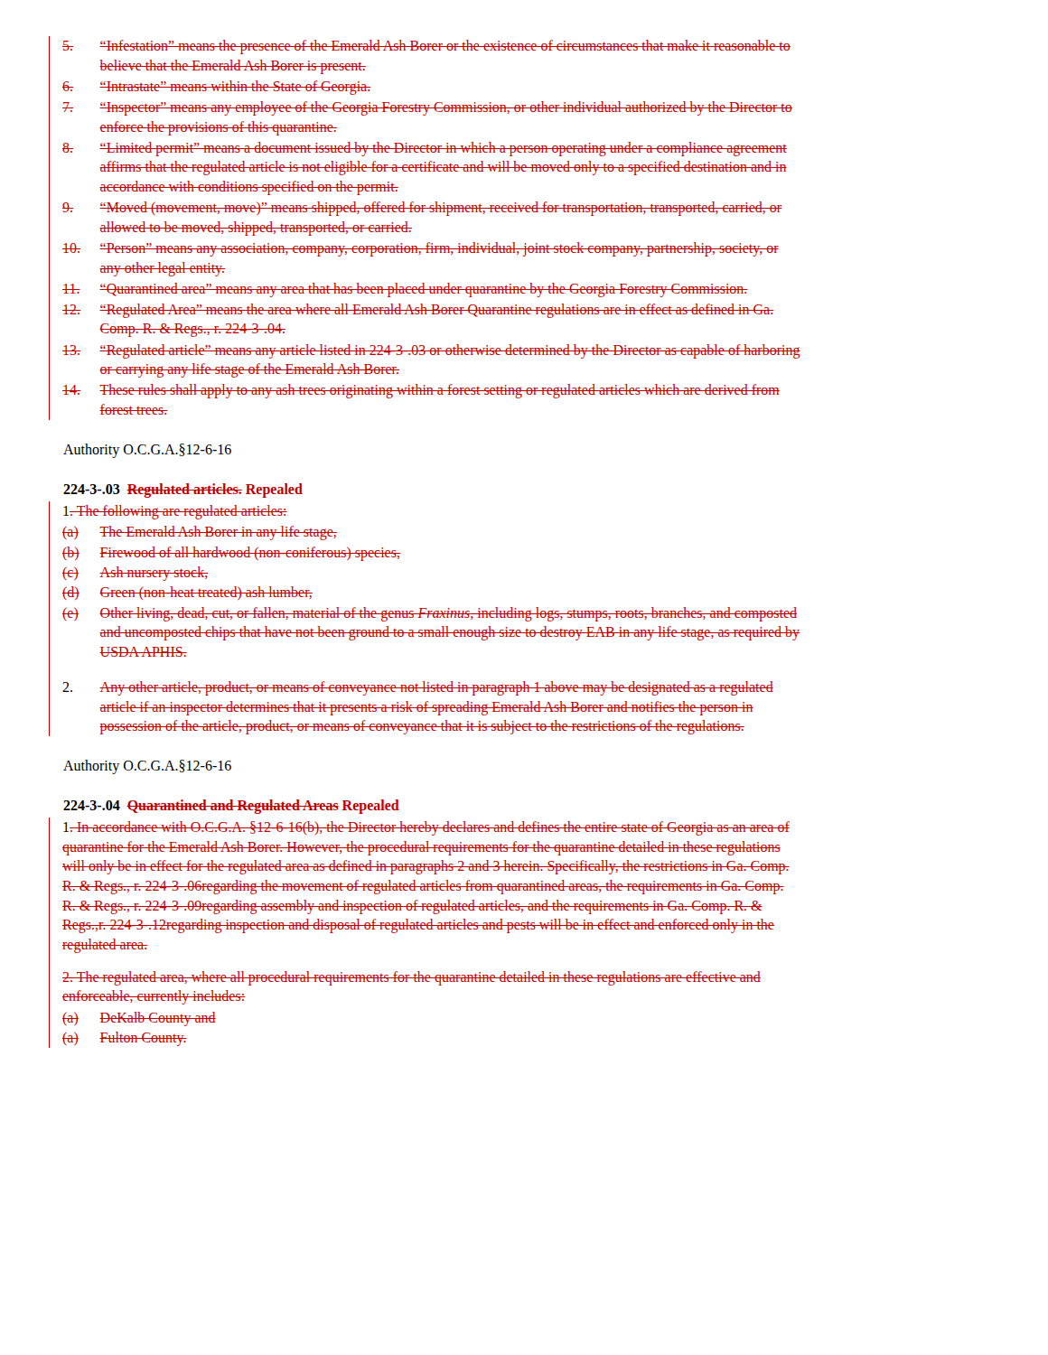5.“Infestation” means the presence of the Emerald Ash Borer or the existence of circumstances that make it reasonable to believe that the Emerald Ash Borer is present.
6.“Intrastate” means within the State of Georgia.
7.“Inspector” means any employee of the Georgia Forestry Commission, or other individual authorized by the Director to enforce the provisions of this quarantine.
8.“Limited permit” means a document issued by the Director in which a person operating under a compliance agreement affirms that the regulated article is not eligible for a certificate and will be moved only to a specified destination and in accordance with conditions specified on the permit.
9.“Moved (movement, move)” means shipped, offered for shipment, received for transportation, transported, carried, or allowed to be moved, shipped, transported, or carried.
10.“Person” means any association, company, corporation, firm, individual, joint stock company, partnership, society, or any other legal entity.
11.“Quarantined area” means any area that has been placed under quarantine by the Georgia Forestry Commission.
12.“Regulated Area” means the area where all Emerald Ash Borer Quarantine regulations are in effect as defined in Ga. Comp. R. & Regs., r. 224-3-.04.
13.“Regulated article” means any article listed in 224-3-.03 or otherwise determined by the Director as capable of harboring or carrying any life stage of the Emerald Ash Borer.
14. These rules shall apply to any ash trees originating within a forest setting or regulated articles which are derived from forest trees.
Authority O.C.G.A.§12-6-16
224-3-.03 Regulated articles. Repealed
1. The following are regulated articles:
(a) The Emerald Ash Borer in any life stage,
(b) Firewood of all hardwood (non-coniferous) species,
(c) Ash nursery stock,
(d) Green (non-heat treated) ash lumber,
(e) Other living, dead, cut, or fallen, material of the genus Fraxinus, including logs, stumps, roots, branches, and composted and uncomposted chips that have not been ground to a small enough size to destroy EAB in any life stage, as required by USDA APHIS.
2. Any other article, product, or means of conveyance not listed in paragraph 1 above may be designated as a regulated article if an inspector determines that it presents a risk of spreading Emerald Ash Borer and notifies the person in possession of the article, product, or means of conveyance that it is subject to the restrictions of the regulations.
Authority O.C.G.A.§12-6-16
224-3-.04 Quarantined and Regulated Areas Repealed
1. In accordance with O.C.G.A. §12-6-16(b), the Director hereby declares and defines the entire state of Georgia as an area of quarantine for the Emerald Ash Borer. However, the procedural requirements for the quarantine detailed in these regulations will only be in effect for the regulated area as defined in paragraphs 2 and 3 herein. Specifically, the restrictions in Ga. Comp. R. & Regs., r. 224-3-.06regarding the movement of regulated articles from quarantined areas, the requirements in Ga. Comp. R. & Regs., r. 224-3-.09regarding assembly and inspection of regulated articles, and the requirements in Ga. Comp. R. & Regs.,r. 224-3-.12regarding inspection and disposal of regulated articles and pests will be in effect and enforced only in the regulated area.
2. The regulated area, where all procedural requirements for the quarantine detailed in these regulations are effective and enforceable, currently includes:
(a) DeKalb County and
(a) Fulton County.